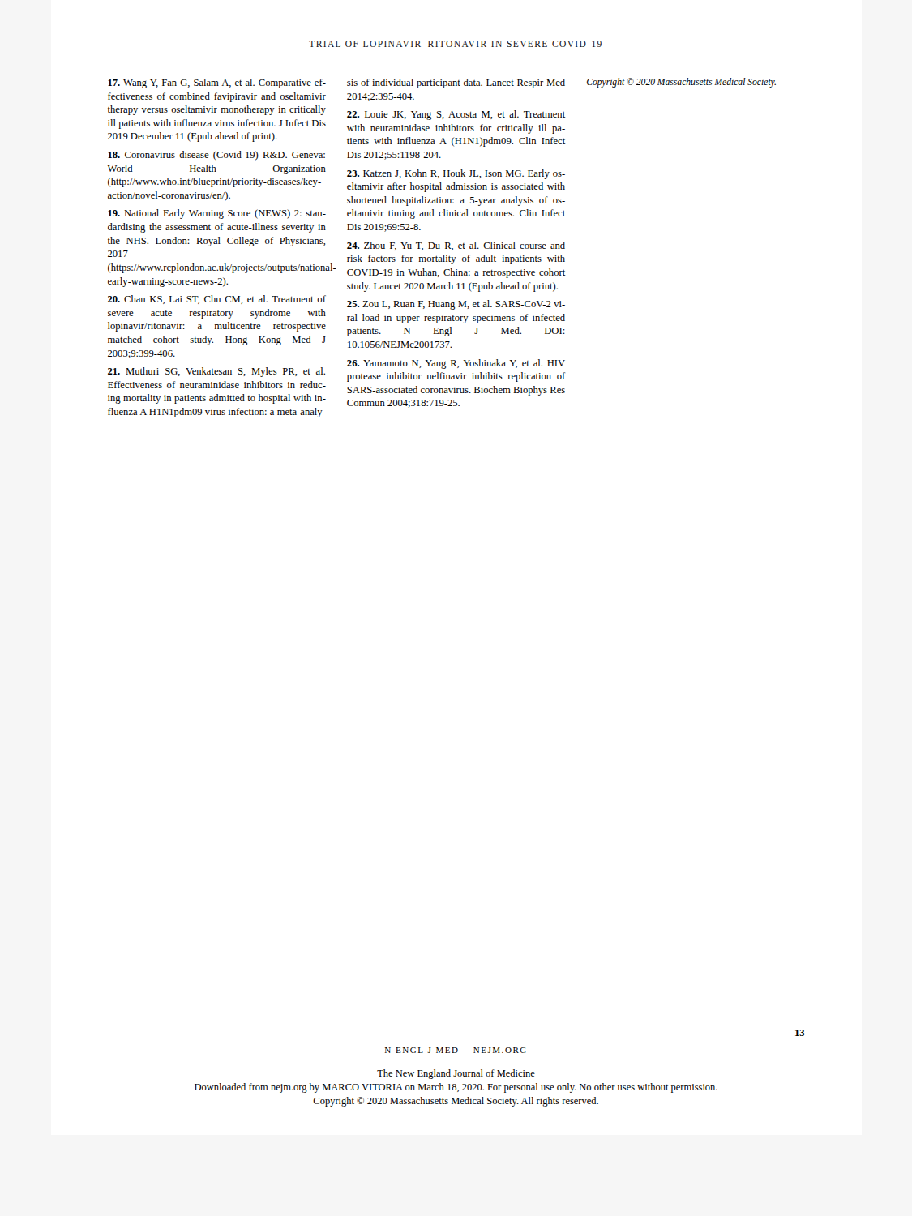Trial of Lopinavir–Ritonavir in Severe Covid-19
17. Wang Y, Fan G, Salam A, et al. Comparative effectiveness of combined favipiravir and oseltamivir therapy versus oseltamivir monotherapy in critically ill patients with influenza virus infection. J Infect Dis 2019 December 11 (Epub ahead of print).
18. Coronavirus disease (Covid-19) R&D. Geneva: World Health Organization (http://www.who.int/blueprint/priority-diseases/key-action/novel-coronavirus/en/).
19. National Early Warning Score (NEWS) 2: standardising the assessment of acute-illness severity in the NHS. London: Royal College of Physicians, 2017 (https://www.rcplondon.ac.uk/projects/outputs/national-early-warning-score-news-2).
20. Chan KS, Lai ST, Chu CM, et al. Treatment of severe acute respiratory syndrome with lopinavir/ritonavir: a multicentre retrospective matched cohort study. Hong Kong Med J 2003;9:399-406.
21. Muthuri SG, Venkatesan S, Myles PR, et al. Effectiveness of neuraminidase inhibitors in reducing mortality in patients admitted to hospital with influenza A H1N1pdm09 virus infection: a meta-analysis of individual participant data. Lancet Respir Med 2014;2:395-404.
22. Louie JK, Yang S, Acosta M, et al. Treatment with neuraminidase inhibitors for critically ill patients with influenza A (H1N1)pdm09. Clin Infect Dis 2012;55:1198-204.
23. Katzen J, Kohn R, Houk JL, Ison MG. Early oseltamivir after hospital admission is associated with shortened hospitalization: a 5-year analysis of oseltamivir timing and clinical outcomes. Clin Infect Dis 2019;69:52-8.
24. Zhou F, Yu T, Du R, et al. Clinical course and risk factors for mortality of adult inpatients with COVID-19 in Wuhan, China: a retrospective cohort study. Lancet 2020 March 11 (Epub ahead of print).
25. Zou L, Ruan F, Huang M, et al. SARS-CoV-2 viral load in upper respiratory specimens of infected patients. N Engl J Med. DOI: 10.1056/NEJMc2001737.
26. Yamamoto N, Yang R, Yoshinaka Y, et al. HIV protease inhibitor nelfinavir inhibits replication of SARS-associated coronavirus. Biochem Biophys Res Commun 2004;318:719-25.
Copyright © 2020 Massachusetts Medical Society.
N Engl J Med nejm.org
The New England Journal of Medicine
Downloaded from nejm.org by MARCO VITORIA on March 18, 2020. For personal use only. No other uses without permission.
Copyright © 2020 Massachusetts Medical Society. All rights reserved.
13